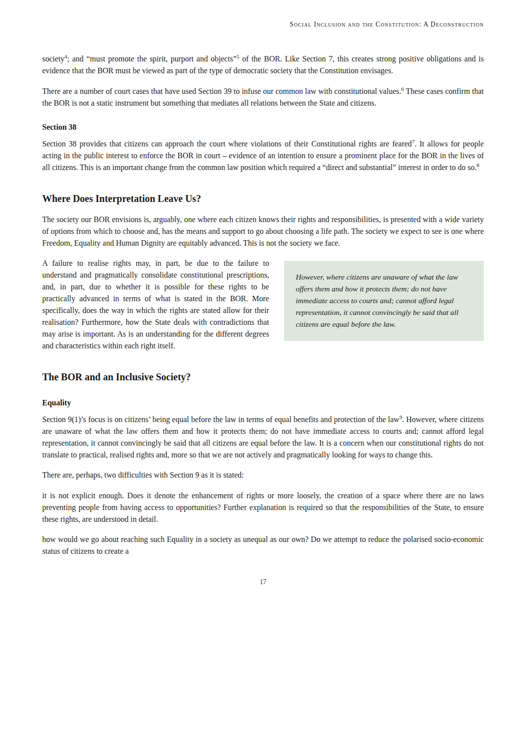Social Inclusion and the Constitution: A Deconstruction
society4; and “must promote the spirit, purport and objects”5 of the BOR. Like Section 7, this creates strong positive obligations and is evidence that the BOR must be viewed as part of the type of democratic society that the Constitution envisages.
There are a number of court cases that have used Section 39 to infuse our common law with constitutional values.6 These cases confirm that the BOR is not a static instrument but something that mediates all relations between the State and citizens.
Section 38
Section 38 provides that citizens can approach the court where violations of their Constitutional rights are feared7. It allows for people acting in the public interest to enforce the BOR in court – evidence of an intention to ensure a prominent place for the BOR in the lives of all citizens. This is an important change from the common law position which required a “direct and substantial” interest in order to do so.8
Where Does Interpretation Leave Us?
The society our BOR envisions is, arguably, one where each citizen knows their rights and responsibilities, is presented with a wide variety of options from which to choose and, has the means and support to go about choosing a life path. The society we expect to see is one where Freedom, Equality and Human Dignity are equitably advanced. This is not the society we face.
However, where citizens are unaware of what the law offers them and how it protects them; do not have immediate access to courts and; cannot afford legal representation, it cannot convincingly be said that all citizens are equal before the law.
A failure to realise rights may, in part, be due to the failure to understand and pragmatically consolidate constitutional prescriptions, and, in part, due to whether it is possible for these rights to be practically advanced in terms of what is stated in the BOR. More specifically, does the way in which the rights are stated allow for their realisation? Furthermore, how the State deals with contradictions that may arise is important. As is an understanding for the different degrees and characteristics within each right itself.
The BOR and an Inclusive Society?
Equality
Section 9(1)’s focus is on citizens’ being equal before the law in terms of equal benefits and protection of the law9. However, where citizens are unaware of what the law offers them and how it protects them; do not have immediate access to courts and; cannot afford legal representation, it cannot convincingly be said that all citizens are equal before the law. It is a concern when our constitutional rights do not translate to practical, realised rights and, more so that we are not actively and pragmatically looking for ways to change this.
There are, perhaps, two difficulties with Section 9 as it is stated:
it is not explicit enough. Does it denote the enhancement of rights or more loosely, the creation of a space where there are no laws preventing people from having access to opportunities? Further explanation is required so that the responsibilities of the State, to ensure these rights, are understood in detail.
how would we go about reaching such Equality in a society as unequal as our own? Do we attempt to reduce the polarised socio-economic status of citizens to create a
17